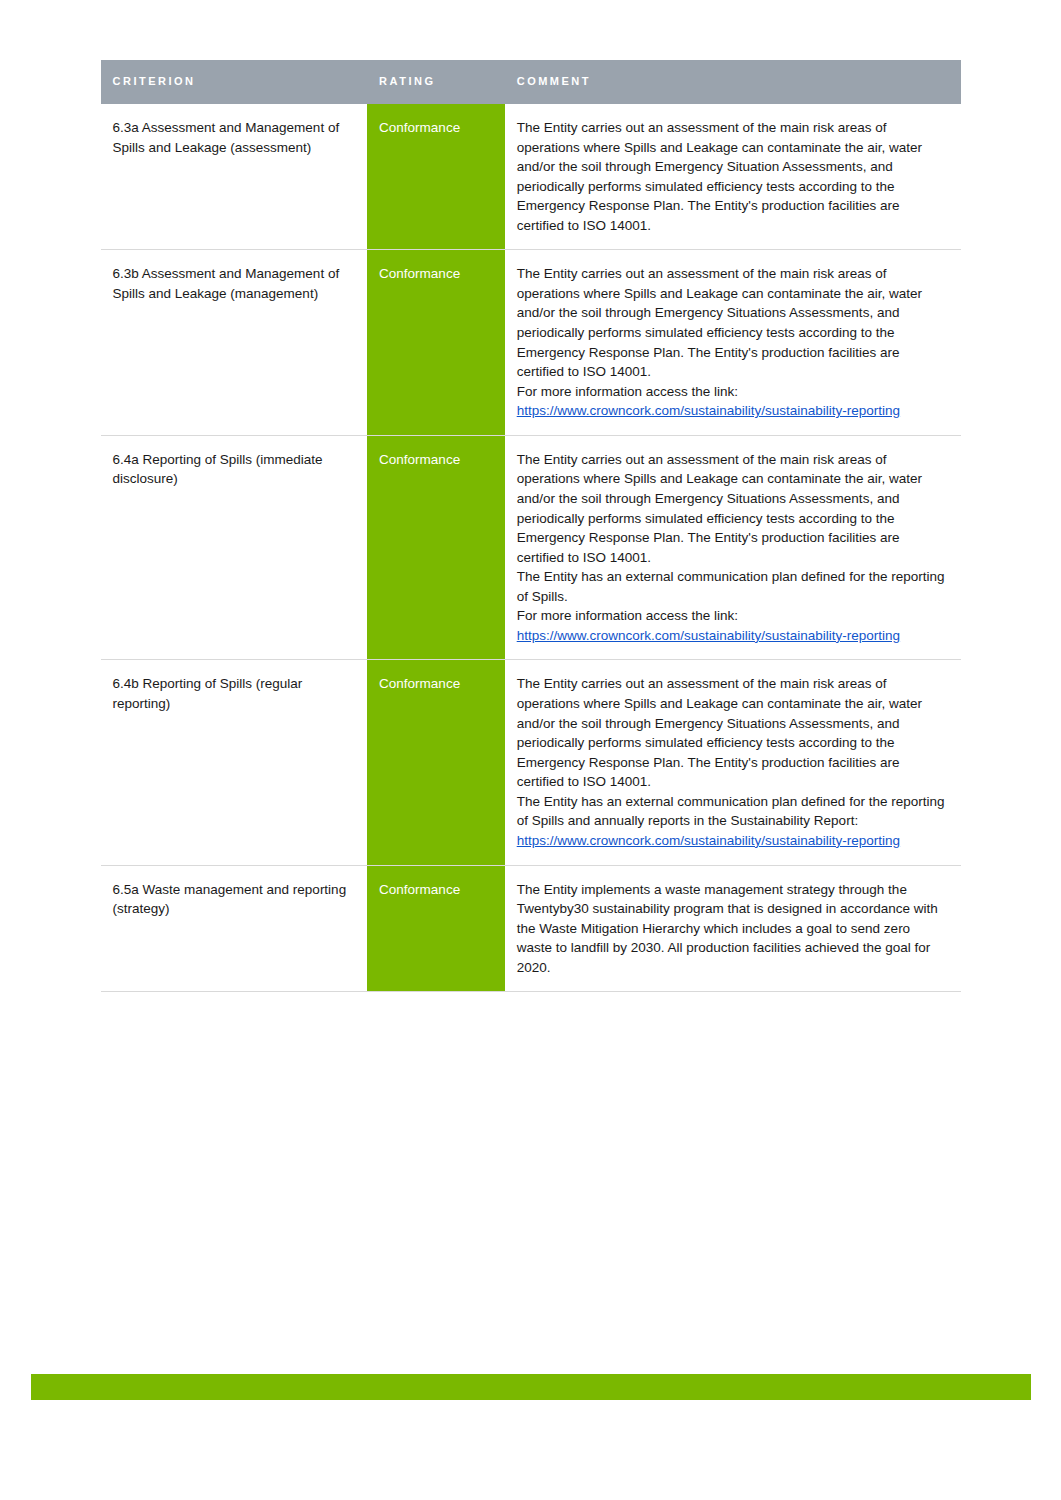| CRITERION | RATING | COMMENT |
| --- | --- | --- |
| 6.3a Assessment and Management of Spills and Leakage (assessment) | Conformance | The Entity carries out an assessment of the main risk areas of operations where Spills and Leakage can contaminate the air, water and/or the soil through Emergency Situation Assessments, and periodically performs simulated efficiency tests according to the Emergency Response Plan. The Entity's production facilities are certified to ISO 14001. |
| 6.3b Assessment and Management of Spills and Leakage (management) | Conformance | The Entity carries out an assessment of the main risk areas of operations where Spills and Leakage can contaminate the air, water and/or the soil through Emergency Situations Assessments, and periodically performs simulated efficiency tests according to the Emergency Response Plan. The Entity's production facilities are certified to ISO 14001. For more information access the link: https://www.crowncork.com/sustainability/sustainability-reporting |
| 6.4a Reporting of Spills (immediate disclosure) | Conformance | The Entity carries out an assessment of the main risk areas of operations where Spills and Leakage can contaminate the air, water and/or the soil through Emergency Situations Assessments, and periodically performs simulated efficiency tests according to the Emergency Response Plan. The Entity's production facilities are certified to ISO 14001. The Entity has an external communication plan defined for the reporting of Spills. For more information access the link: https://www.crowncork.com/sustainability/sustainability-reporting |
| 6.4b Reporting of Spills (regular reporting) | Conformance | The Entity carries out an assessment of the main risk areas of operations where Spills and Leakage can contaminate the air, water and/or the soil through Emergency Situations Assessments, and periodically performs simulated efficiency tests according to the Emergency Response Plan. The Entity's production facilities are certified to ISO 14001. The Entity has an external communication plan defined for the reporting of Spills and annually reports in the Sustainability Report: https://www.crowncork.com/sustainability/sustainability-reporting |
| 6.5a Waste management and reporting (strategy) | Conformance | The Entity implements a waste management strategy through the Twentyby30 sustainability program that is designed in accordance with the Waste Mitigation Hierarchy which includes a goal to send zero waste to landfill by 2030. All production facilities achieved the goal for 2020. |